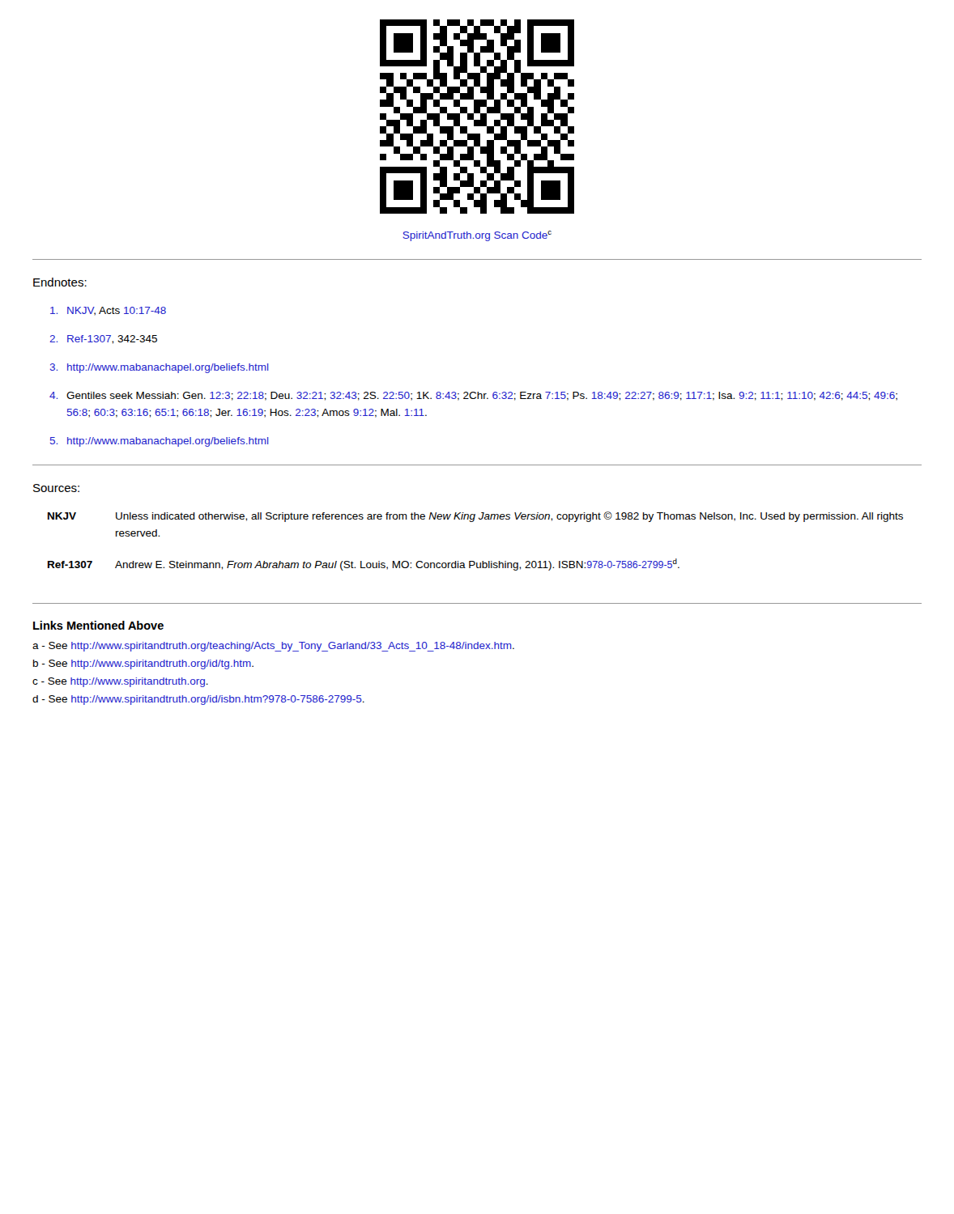SpiritAndTruth.org Scan Codec
Endnotes:
NKJV, Acts 10:17-48
Ref-1307, 342-345
http://www.mabanachapel.org/beliefs.html
Gentiles seek Messiah: Gen. 12:3; 22:18; Deu. 32:21; 32:43; 2S. 22:50; 1K. 8:43; 2Chr. 6:32; Ezra 7:15; Ps. 18:49; 22:27; 86:9; 117:1; Isa. 9:2; 11:1; 11:10; 42:6; 44:5; 49:6; 56:8; 60:3; 63:16; 65:1; 66:18; Jer. 16:19; Hos. 2:23; Amos 9:12; Mal. 1:11.
http://www.mabanachapel.org/beliefs.html
Sources:
| NKJV | Unless indicated otherwise, all Scripture references are from the New King James Version , copyright © 1982 by Thomas Nelson, Inc. Used by permission. All rights reserved. |
| Ref-1307 | Andrew E. Steinmann, From Abraham to Paul (St. Louis, MO: Concordia Publishing, 2011). ISBN: 978-0-7586-2799-5 d . |
Links Mentioned Above
a - See http://www.spiritandtruth.org/teaching/Acts_by_Tony_Garland/33_Acts_10_18-48/index.htm.
b - See http://www.spiritandtruth.org/id/tg.htm.
c - See http://www.spiritandtruth.org.
d - See http://www.spiritandtruth.org/id/isbn.htm?978-0-7586-2799-5.